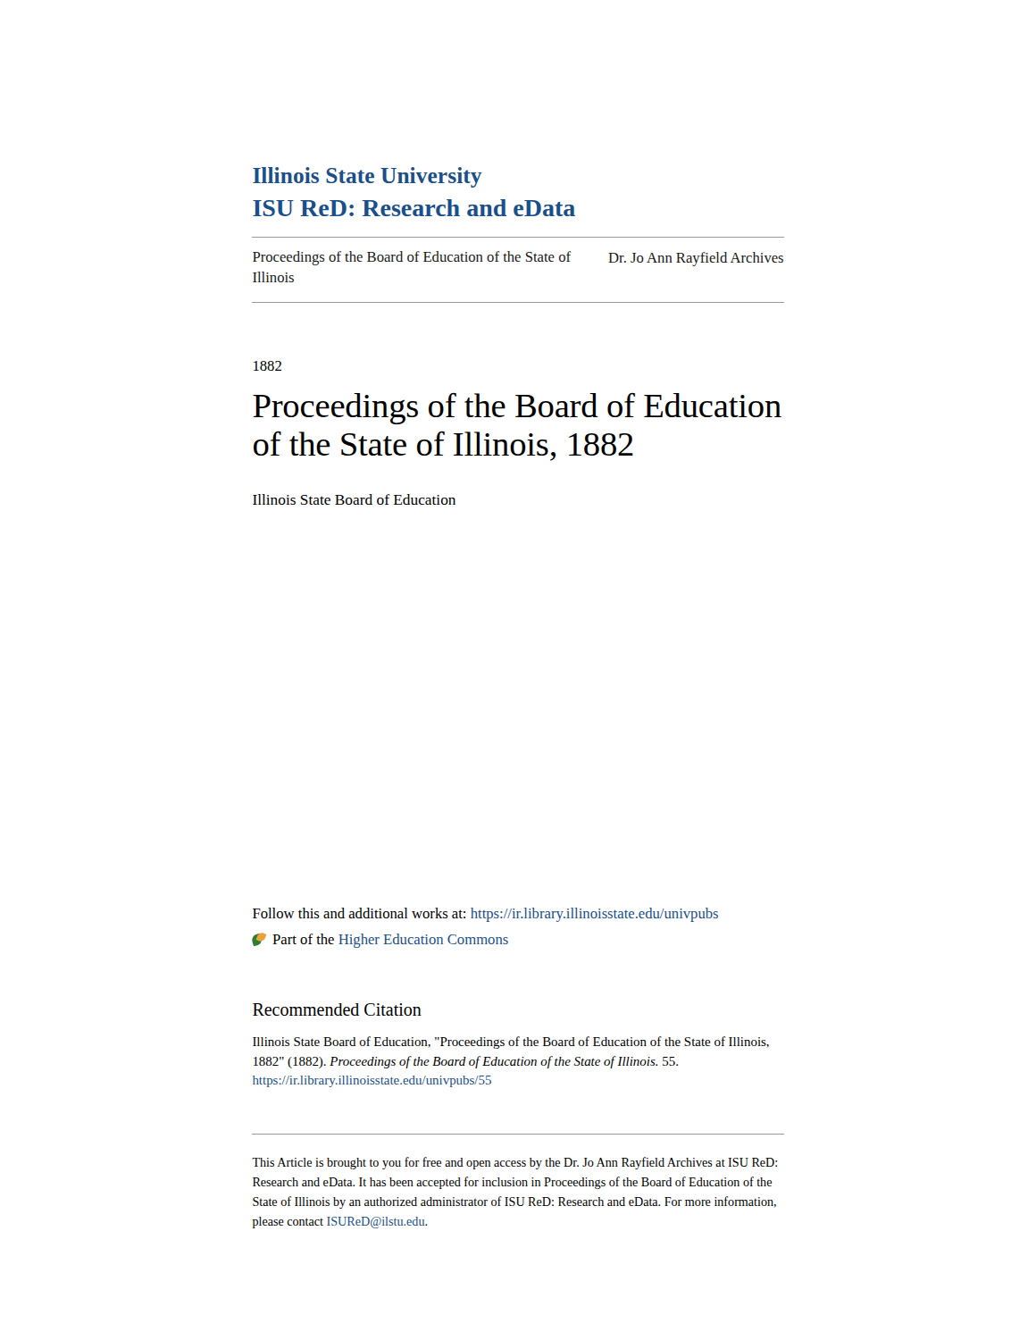Illinois State University
ISU ReD: Research and eData
Proceedings of the Board of Education of the State of Illinois
Dr. Jo Ann Rayfield Archives
1882
Proceedings of the Board of Education of the State of Illinois, 1882
Illinois State Board of Education
Follow this and additional works at: https://ir.library.illinoisstate.edu/univpubs
Part of the Higher Education Commons
Recommended Citation
Illinois State Board of Education, "Proceedings of the Board of Education of the State of Illinois, 1882" (1882). Proceedings of the Board of Education of the State of Illinois. 55.
https://ir.library.illinoisstate.edu/univpubs/55
This Article is brought to you for free and open access by the Dr. Jo Ann Rayfield Archives at ISU ReD: Research and eData. It has been accepted for inclusion in Proceedings of the Board of Education of the State of Illinois by an authorized administrator of ISU ReD: Research and eData. For more information, please contact ISUReD@ilstu.edu.